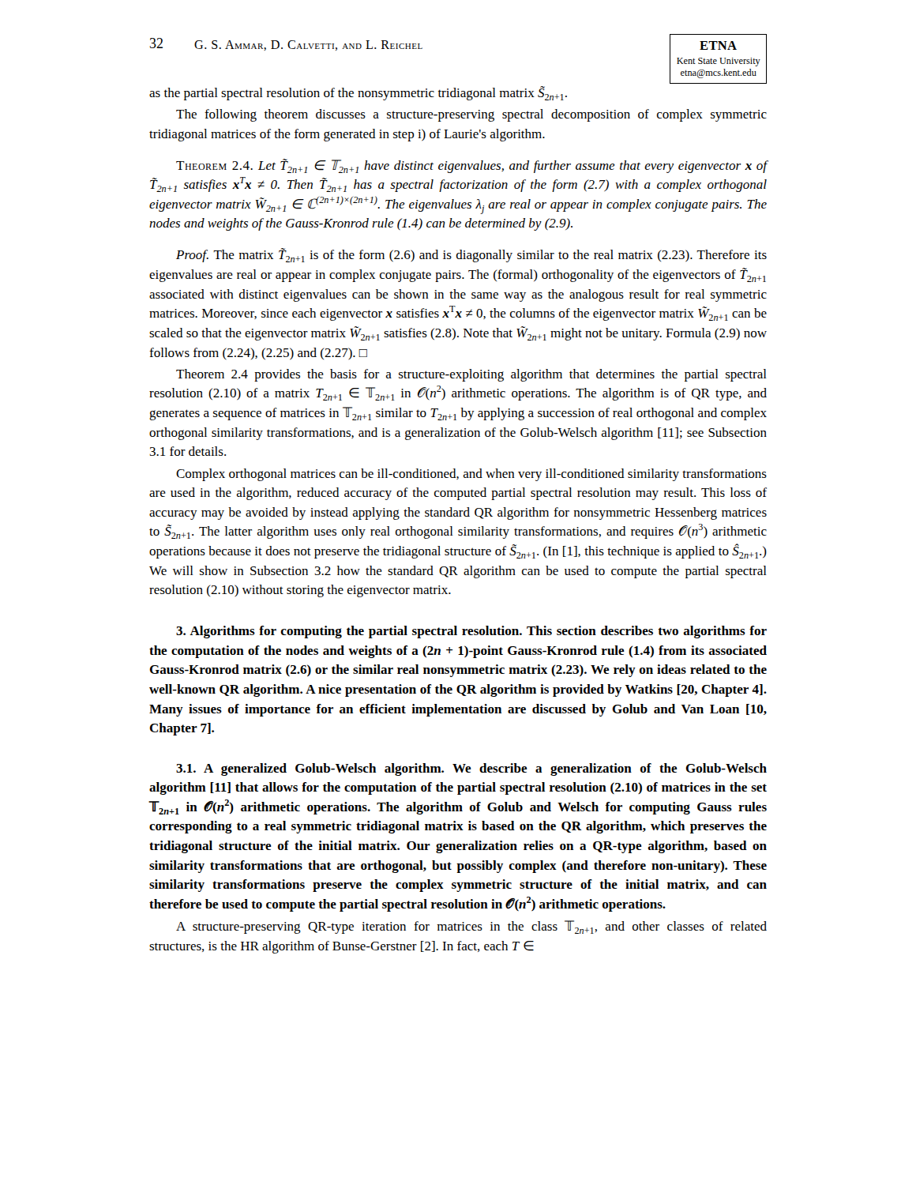ETNA Kent State University etna@mcs.kent.edu
32 G. S. Ammar, D. Calvetti, and L. Reichel
as the partial spectral resolution of the nonsymmetric tridiagonal matrix S̃2n+1.
The following theorem discusses a structure-preserving spectral decomposition of complex symmetric tridiagonal matrices of the form generated in step i) of Laurie's algorithm.
Theorem 2.4. Let T̃2n+1 ∈ 𝕋2n+1 have distinct eigenvalues, and further assume that every eigenvector x of T̃2n+1 satisfies xTx ≠ 0. Then T̃2n+1 has a spectral factorization of the form (2.7) with a complex orthogonal eigenvector matrix W̃2n+1 ∈ ℂ(2n+1)×(2n+1). The eigenvalues λj are real or appear in complex conjugate pairs. The nodes and weights of the Gauss-Kronrod rule (1.4) can be determined by (2.9).
Proof. The matrix T̃2n+1 is of the form (2.6) and is diagonally similar to the real matrix (2.23). Therefore its eigenvalues are real or appear in complex conjugate pairs. The (formal) orthogonality of the eigenvectors of T̃2n+1 associated with distinct eigenvalues can be shown in the same way as the analogous result for real symmetric matrices. Moreover, since each eigenvector x satisfies xTx ≠ 0, the columns of the eigenvector matrix W̃2n+1 can be scaled so that the eigenvector matrix W̃2n+1 satisfies (2.8). Note that W̃2n+1 might not be unitary. Formula (2.9) now follows from (2.24), (2.25) and (2.27). □
Theorem 2.4 provides the basis for a structure-exploiting algorithm that determines the partial spectral resolution (2.10) of a matrix T2n+1 ∈ 𝕋2n+1 in 𝒪(n2) arithmetic operations. The algorithm is of QR type, and generates a sequence of matrices in 𝕋2n+1 similar to T2n+1 by applying a succession of real orthogonal and complex orthogonal similarity transformations, and is a generalization of the Golub-Welsch algorithm [11]; see Subsection 3.1 for details.
Complex orthogonal matrices can be ill-conditioned, and when very ill-conditioned similarity transformations are used in the algorithm, reduced accuracy of the computed partial spectral resolution may result. This loss of accuracy may be avoided by instead applying the standard QR algorithm for nonsymmetric Hessenberg matrices to S̃2n+1. The latter algorithm uses only real orthogonal similarity transformations, and requires 𝒪(n3) arithmetic operations because it does not preserve the tridiagonal structure of S̃2n+1. (In [1], this technique is applied to Ŝ2n+1.) We will show in Subsection 3.2 how the standard QR algorithm can be used to compute the partial spectral resolution (2.10) without storing the eigenvector matrix.
3. Algorithms for computing the partial spectral resolution. This section describes two algorithms for the computation of the nodes and weights of a (2n + 1)-point Gauss-Kronrod rule (1.4) from its associated Gauss-Kronrod matrix (2.6) or the similar real nonsymmetric matrix (2.23). We rely on ideas related to the well-known QR algorithm. A nice presentation of the QR algorithm is provided by Watkins [20, Chapter 4]. Many issues of importance for an efficient implementation are discussed by Golub and Van Loan [10, Chapter 7].
3.1. A generalized Golub-Welsch algorithm. We describe a generalization of the Golub-Welsch algorithm [11] that allows for the computation of the partial spectral resolution (2.10) of matrices in the set 𝕋2n+1 in 𝒪(n2) arithmetic operations. The algorithm of Golub and Welsch for computing Gauss rules corresponding to a real symmetric tridiagonal matrix is based on the QR algorithm, which preserves the tridiagonal structure of the initial matrix. Our generalization relies on a QR-type algorithm, based on similarity transformations that are orthogonal, but possibly complex (and therefore non-unitary). These similarity transformations preserve the complex symmetric structure of the initial matrix, and can therefore be used to compute the partial spectral resolution in 𝒪(n2) arithmetic operations.
A structure-preserving QR-type iteration for matrices in the class 𝕋2n+1, and other classes of related structures, is the HR algorithm of Bunse-Gerstner [2]. In fact, each T ∈